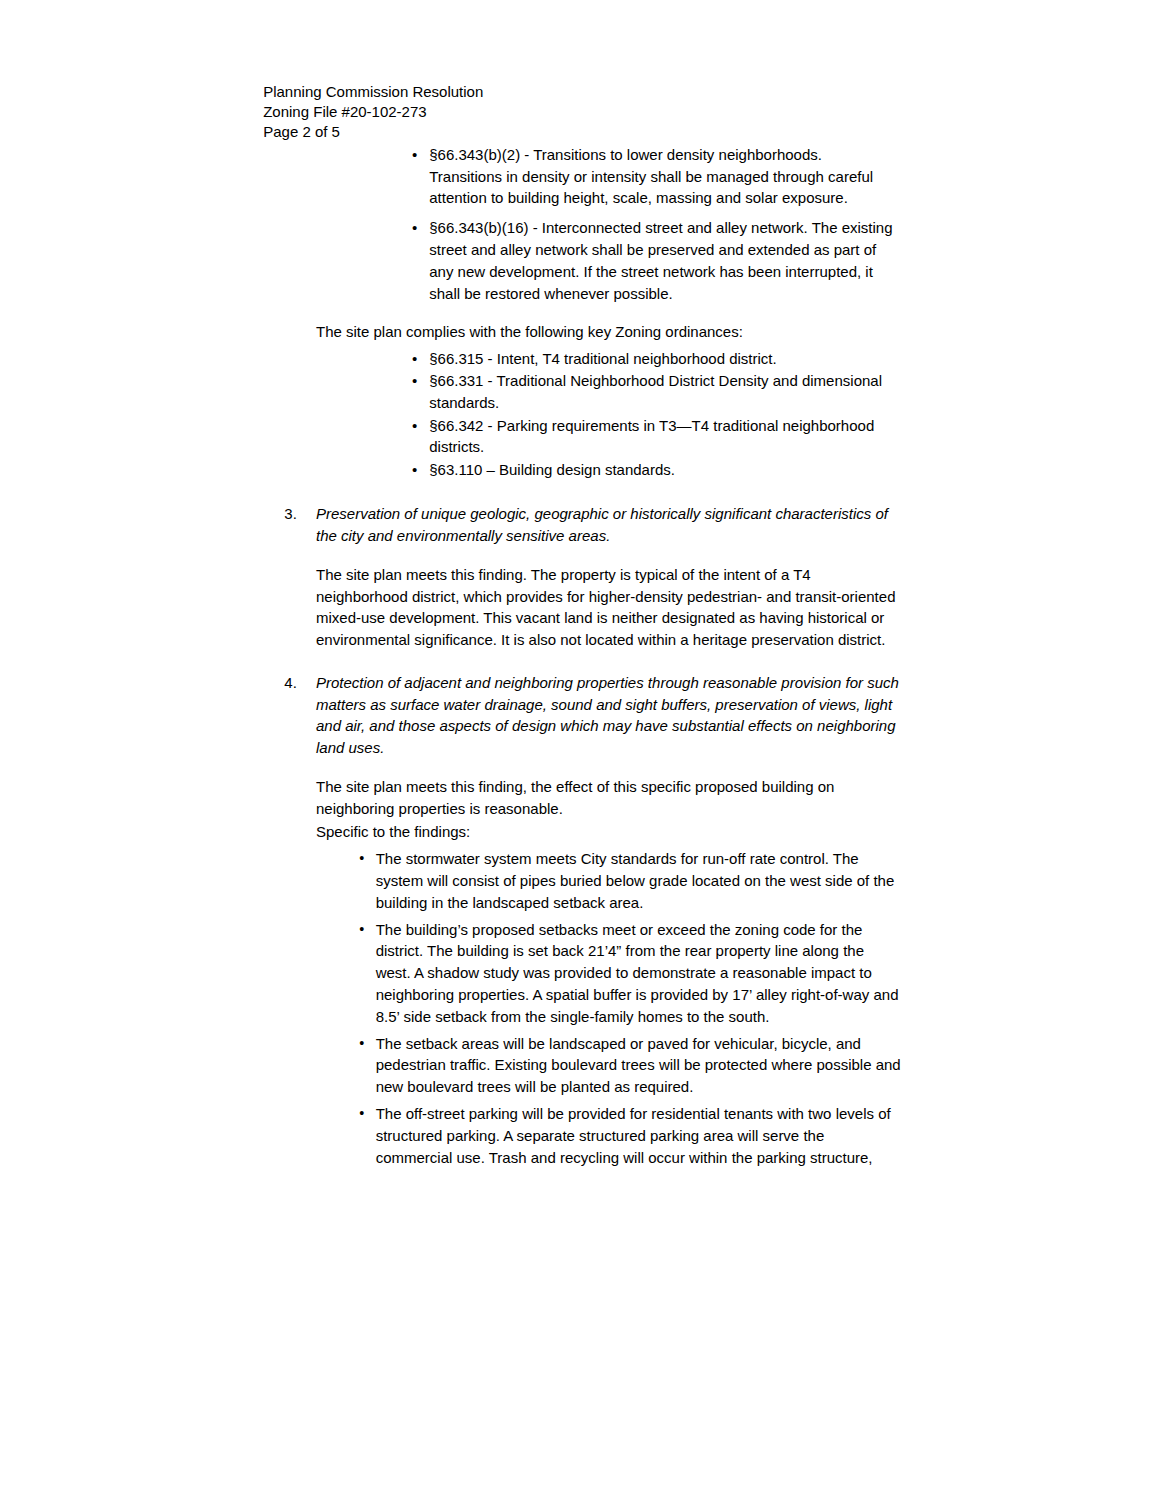Planning Commission Resolution
Zoning File #20-102-273
Page 2 of 5
§66.343(b)(2) - Transitions to lower density neighborhoods. Transitions in density or intensity shall be managed through careful attention to building height, scale, massing and solar exposure.
§66.343(b)(16) - Interconnected street and alley network. The existing street and alley network shall be preserved and extended as part of any new development. If the street network has been interrupted, it shall be restored whenever possible.
The site plan complies with the following key Zoning ordinances:
§66.315 - Intent, T4 traditional neighborhood district.
§66.331 - Traditional Neighborhood District Density and dimensional standards.
§66.342 - Parking requirements in T3—T4 traditional neighborhood districts.
§63.110 – Building design standards.
Preservation of unique geologic, geographic or historically significant characteristics of the city and environmentally sensitive areas.
The site plan meets this finding. The property is typical of the intent of a T4 neighborhood district, which provides for higher-density pedestrian- and transit-oriented mixed-use development. This vacant land is neither designated as having historical or environmental significance. It is also not located within a heritage preservation district.
Protection of adjacent and neighboring properties through reasonable provision for such matters as surface water drainage, sound and sight buffers, preservation of views, light and air, and those aspects of design which may have substantial effects on neighboring land uses.
The site plan meets this finding, the effect of this specific proposed building on neighboring properties is reasonable.
Specific to the findings:
The stormwater system meets City standards for run-off rate control. The system will consist of pipes buried below grade located on the west side of the building in the landscaped setback area.
The building’s proposed setbacks meet or exceed the zoning code for the district. The building is set back 21’4” from the rear property line along the west. A shadow study was provided to demonstrate a reasonable impact to neighboring properties. A spatial buffer is provided by 17’ alley right-of-way and 8.5’ side setback from the single-family homes to the south.
The setback areas will be landscaped or paved for vehicular, bicycle, and pedestrian traffic. Existing boulevard trees will be protected where possible and new boulevard trees will be planted as required.
The off-street parking will be provided for residential tenants with two levels of structured parking. A separate structured parking area will serve the commercial use. Trash and recycling will occur within the parking structure,